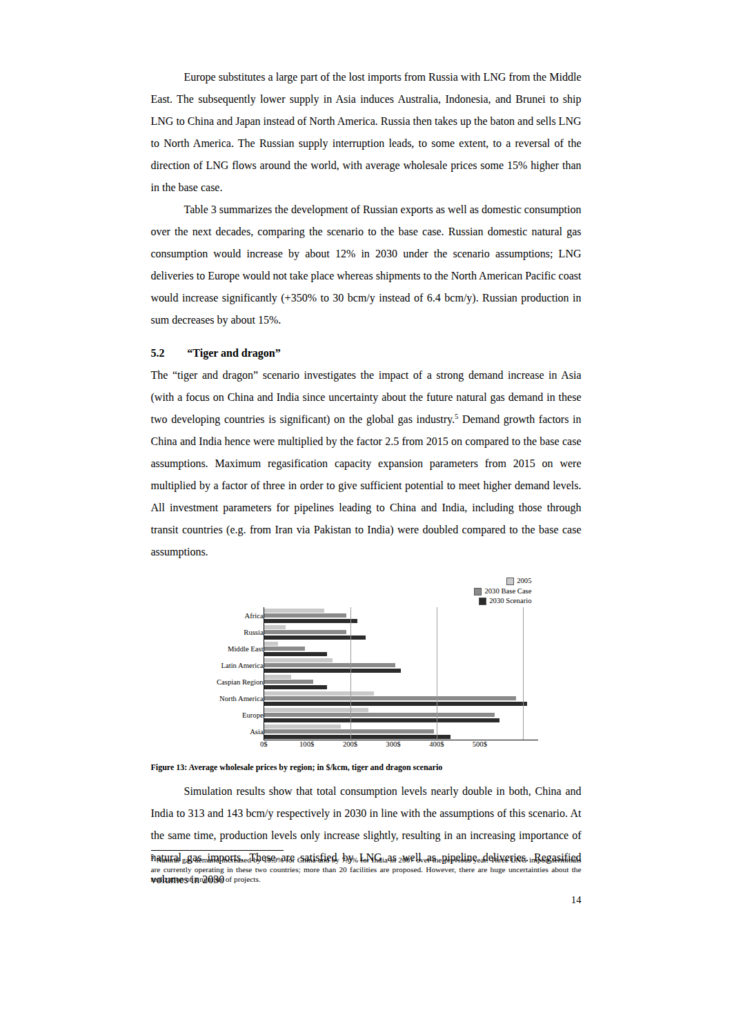Europe substitutes a large part of the lost imports from Russia with LNG from the Middle East. The subsequently lower supply in Asia induces Australia, Indonesia, and Brunei to ship LNG to China and Japan instead of North America. Russia then takes up the baton and sells LNG to North America. The Russian supply interruption leads, to some extent, to a reversal of the direction of LNG flows around the world, with average wholesale prices some 15% higher than in the base case.
Table 3 summarizes the development of Russian exports as well as domestic consumption over the next decades, comparing the scenario to the base case. Russian domestic natural gas consumption would increase by about 12% in 2030 under the scenario assumptions; LNG deliveries to Europe would not take place whereas shipments to the North American Pacific coast would increase significantly (+350% to 30 bcm/y instead of 6.4 bcm/y). Russian production in sum decreases by about 15%.
5.2“Tiger and dragon”
The “tiger and dragon” scenario investigates the impact of a strong demand increase in Asia (with a focus on China and India since uncertainty about the future natural gas demand in these two developing countries is significant) on the global gas industry.5 Demand growth factors in China and India hence were multiplied by the factor 2.5 from 2015 on compared to the base case assumptions. Maximum regasification capacity expansion parameters from 2015 on were multiplied by a factor of three in order to give sufficient potential to meet higher demand levels. All investment parameters for pipelines leading to China and India, including those through transit countries (e.g. from Iran via Pakistan to India) were doubled compared to the base case assumptions.
2005
2030 Base Case
2030 Scenario
| Africa | |
| Russia | |
| Middle East | |
| Latin America | |
| Caspian Region | |
| North America | |
| Europe | |
| Asia | |
| | 0$ 100$ 200$ 300$ 400$ 500$ |
Figure 13: Average wholesale prices by region; in $/kcm, tiger and dragon scenario
Simulation results show that total consumption levels nearly double in both, China and India to 313 and 143 bcm/y respectively in 2030 in line with the assumptions of this scenario. At the same time, production levels only increase slightly, resulting in an increasing importance of natural gas imports. These are satisfied by LNG as well as pipeline deliveries. Regasified volumes in 2030
5 Natural gas demand increased by 19.9% for China and by 7.6% for India in 2007 over the previous year. Three LNG import terminals are currently operating in these two countries; more than 20 facilities are proposed. However, there are huge uncertainties about the realization of a number of projects.
14